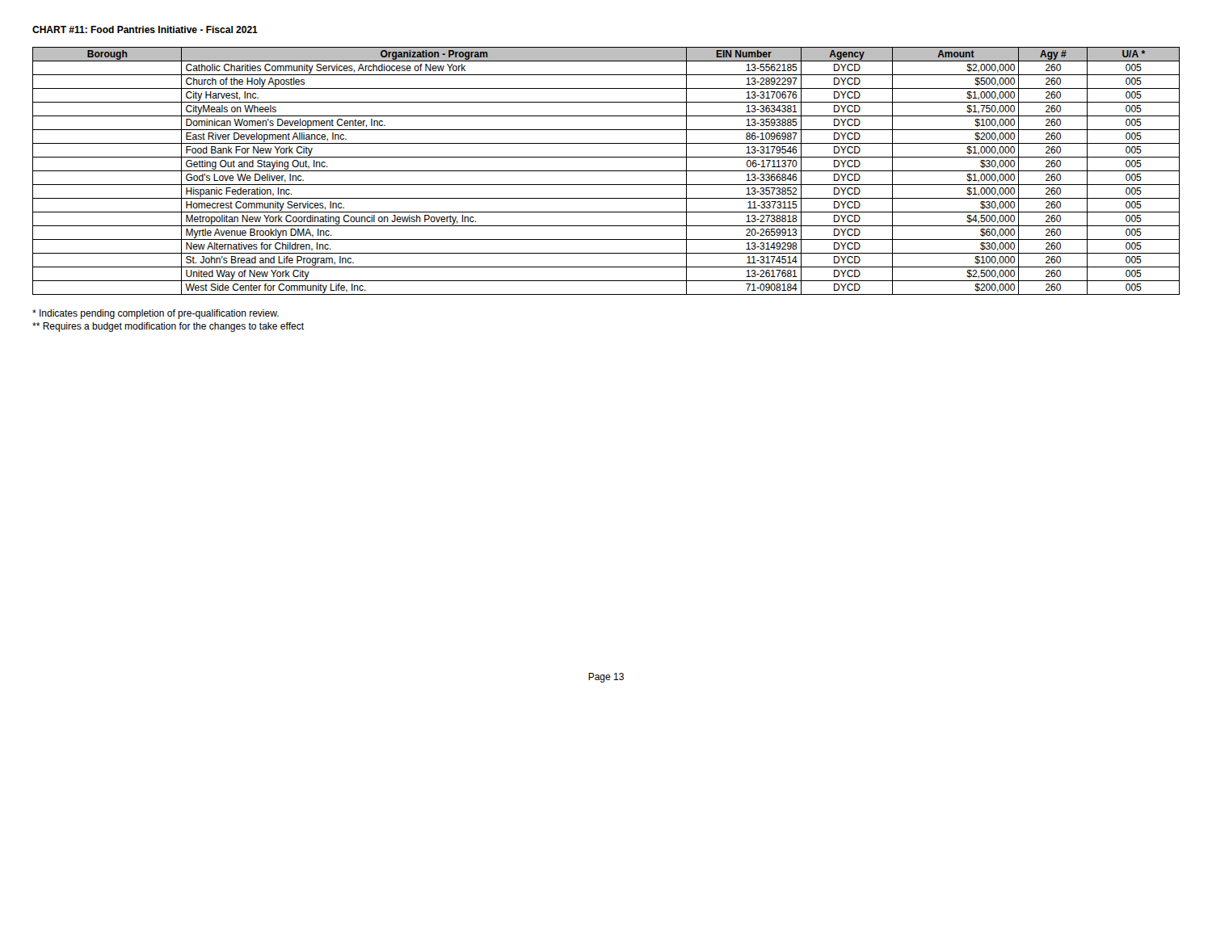CHART #11: Food Pantries Initiative - Fiscal 2021
| Borough | Organization - Program | EIN Number | Agency | Amount | Agy # | U/A * |
| --- | --- | --- | --- | --- | --- | --- |
| | Catholic Charities Community Services, Archdiocese of New York | 13-5562185 | DYCD | $2,000,000 | 260 | 005 |
| | Church of the Holy Apostles | 13-2892297 | DYCD | $500,000 | 260 | 005 |
| | City Harvest, Inc. | 13-3170676 | DYCD | $1,000,000 | 260 | 005 |
| | CityMeals on Wheels | 13-3634381 | DYCD | $1,750,000 | 260 | 005 |
| | Dominican Women's Development Center, Inc. | 13-3593885 | DYCD | $100,000 | 260 | 005 |
| | East River Development Alliance, Inc. | 86-1096987 | DYCD | $200,000 | 260 | 005 |
| | Food Bank For New York City | 13-3179546 | DYCD | $1,000,000 | 260 | 005 |
| | Getting Out and Staying Out, Inc. | 06-1711370 | DYCD | $30,000 | 260 | 005 |
| | God's Love We Deliver, Inc. | 13-3366846 | DYCD | $1,000,000 | 260 | 005 |
| | Hispanic Federation, Inc. | 13-3573852 | DYCD | $1,000,000 | 260 | 005 |
| | Homecrest Community Services, Inc. | 11-3373115 | DYCD | $30,000 | 260 | 005 |
| | Metropolitan New York Coordinating Council on Jewish Poverty, Inc. | 13-2738818 | DYCD | $4,500,000 | 260 | 005 |
| | Myrtle Avenue Brooklyn DMA, Inc. | 20-2659913 | DYCD | $60,000 | 260 | 005 |
| | New Alternatives for Children, Inc. | 13-3149298 | DYCD | $30,000 | 260 | 005 |
| | St. John's Bread and Life Program, Inc. | 11-3174514 | DYCD | $100,000 | 260 | 005 |
| | United Way of New York City | 13-2617681 | DYCD | $2,500,000 | 260 | 005 |
| | West Side Center for Community Life, Inc. | 71-0908184 | DYCD | $200,000 | 260 | 005 |
* Indicates pending completion of pre-qualification review.
** Requires a budget modification for the changes to take effect
Page 13